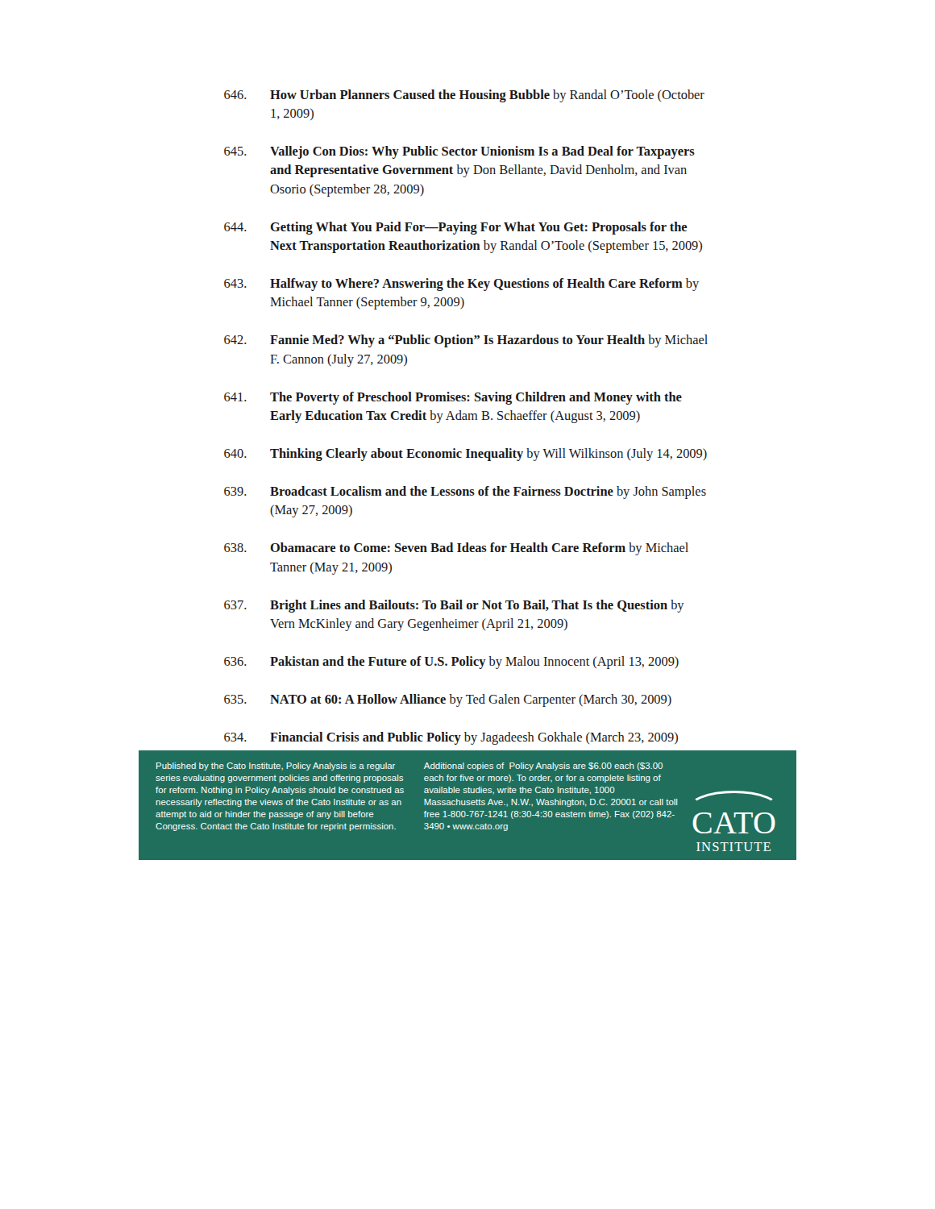646. How Urban Planners Caused the Housing Bubble by Randal O’Toole (October 1, 2009)
645. Vallejo Con Dios: Why Public Sector Unionism Is a Bad Deal for Taxpayers and Representative Government by Don Bellante, David Denholm, and Ivan Osorio (September 28, 2009)
644. Getting What You Paid For—Paying For What You Get: Proposals for the Next Transportation Reauthorization by Randal O’Toole (September 15, 2009)
643. Halfway to Where? Answering the Key Questions of Health Care Reform by Michael Tanner (September 9, 2009)
642. Fannie Med? Why a “Public Option” Is Hazardous to Your Health by Michael F. Cannon (July 27, 2009)
641. The Poverty of Preschool Promises: Saving Children and Money with the Early Education Tax Credit by Adam B. Schaeffer (August 3, 2009)
640. Thinking Clearly about Economic Inequality by Will Wilkinson (July 14, 2009)
639. Broadcast Localism and the Lessons of the Fairness Doctrine by John Samples (May 27, 2009)
638. Obamacare to Come: Seven Bad Ideas for Health Care Reform by Michael Tanner (May 21, 2009)
637. Bright Lines and Bailouts: To Bail or Not To Bail, That Is the Question by Vern McKinley and Gary Gegenheimer (April 21, 2009)
636. Pakistan and the Future of U.S. Policy by Malou Innocent (April 13, 2009)
635. NATO at 60: A Hollow Alliance by Ted Galen Carpenter (March 30, 2009)
634. Financial Crisis and Public Policy by Jagadeesh Gokhale (March 23, 2009)
633. Health-Status Insurance: How Markets Can Provide Health Security by John H. Cochrane (February 18, 2009)
632. A Better Way to Generate and Use Comparative-Effectiveness Research by Michael F. Cannon (February 6, 2009)
Published by the Cato Institute, Policy Analysis is a regular series evaluating government policies and offering proposals for reform. Nothing in Policy Analysis should be construed as necessarily reflecting the views of the Cato Institute or as an attempt to aid or hinder the passage of any bill before Congress. Contact the Cato Institute for reprint permission.
Additional copies of Policy Analysis are $6.00 each ($3.00 each for five or more). To order, or for a complete listing of available studies, write the Cato Institute, 1000 Massachusetts Ave., N.W., Washington, D.C. 20001 or call toll free 1-800-767-1241 (8:30-4:30 eastern time). Fax (202) 842-3490 • www.cato.org
CATO INSTITUTE